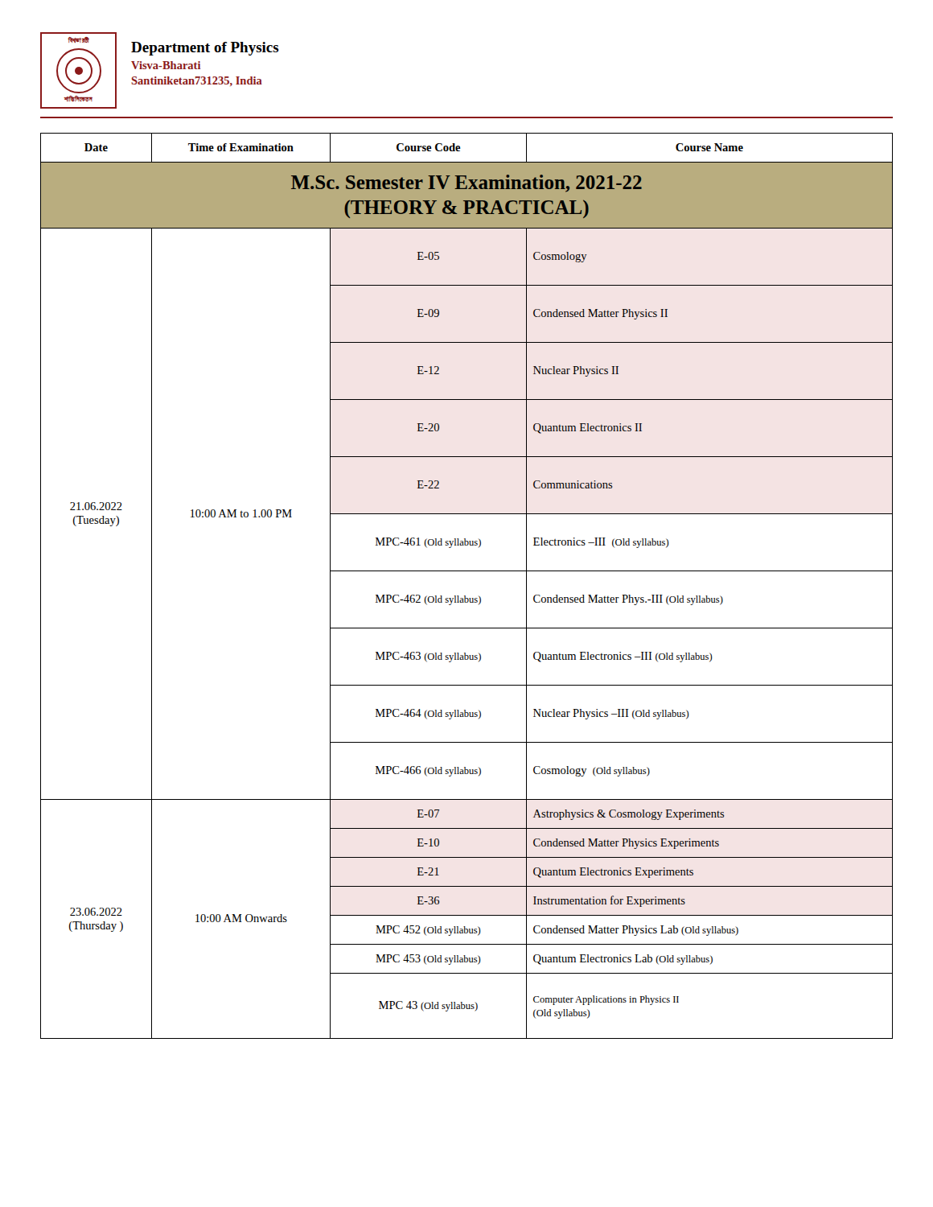বিশ্বভারতী
শান্তিনিকেতন
Department of Physics
Visva-Bharati
Santiniketan731235, India
| M.Sc. Semester IV Examination, 2021-22 (THEORY & PRACTICAL) |
| Date | Time of Examination | Course Code | Course Name |
| 21.06.2022 (Tuesday) | 10:00 AM to 1.00 PM | E-05 | Cosmology |
| E-09 | Condensed Matter Physics II |
| E-12 | Nuclear Physics II |
| E-20 | Quantum Electronics II |
| E-22 | Communications |
| MPC-461 (Old syllabus) | Electronics –III (Old syllabus) |
| MPC-462 (Old syllabus) | Condensed Matter Phys.-III (Old syllabus) |
| MPC-463 (Old syllabus) | Quantum Electronics –III (Old syllabus) |
| MPC-464 (Old syllabus) | Nuclear Physics –III (Old syllabus) |
| MPC-466 (Old syllabus) | Cosmology (Old syllabus) |
| 23.06.2022 (Thursday ) | 10:00 AM Onwards | E-07 | Astrophysics & Cosmology Experiments |
| E-10 | Condensed Matter Physics Experiments |
| E-21 | Quantum Electronics Experiments |
| E-36 | Instrumentation for Experiments |
| MPC 452 (Old syllabus) | Condensed Matter Physics Lab (Old syllabus) |
| MPC 453 (Old syllabus) | Quantum Electronics Lab (Old syllabus) |
| MPC 43 (Old syllabus) | Computer Applications in Physics II (Old syllabus) |